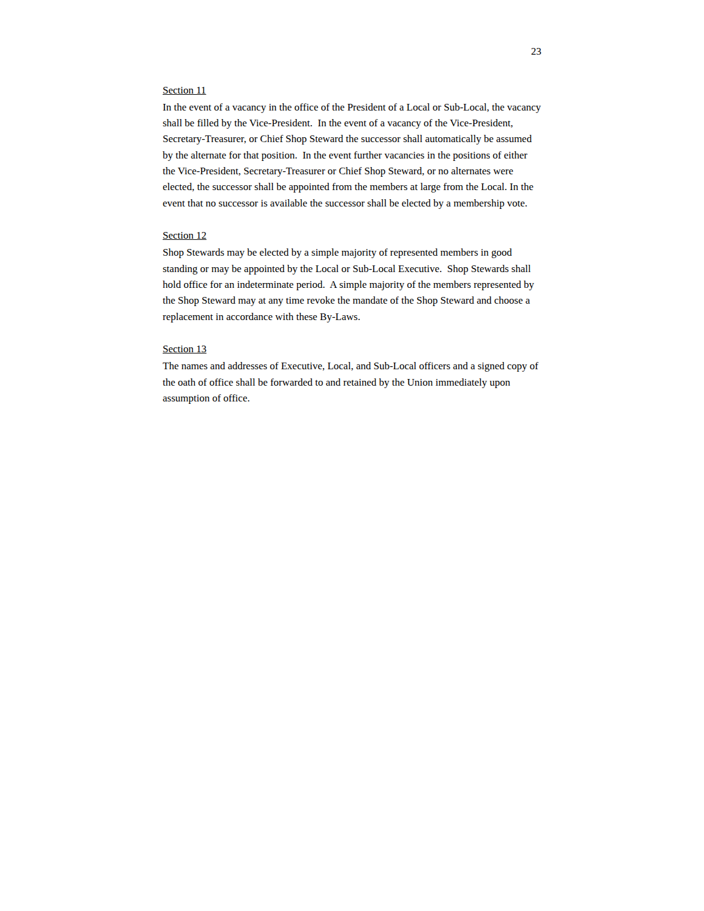23
Section 11
In the event of a vacancy in the office of the President of a Local or Sub-Local, the vacancy shall be filled by the Vice-President. In the event of a vacancy of the Vice-President, Secretary-Treasurer, or Chief Shop Steward the successor shall automatically be assumed by the alternate for that position. In the event further vacancies in the positions of either the Vice-President, Secretary-Treasurer or Chief Shop Steward, or no alternates were elected, the successor shall be appointed from the members at large from the Local. In the event that no successor is available the successor shall be elected by a membership vote.
Section 12
Shop Stewards may be elected by a simple majority of represented members in good standing or may be appointed by the Local or Sub-Local Executive. Shop Stewards shall hold office for an indeterminate period. A simple majority of the members represented by the Shop Steward may at any time revoke the mandate of the Shop Steward and choose a replacement in accordance with these By-Laws.
Section 13
The names and addresses of Executive, Local, and Sub-Local officers and a signed copy of the oath of office shall be forwarded to and retained by the Union immediately upon assumption of office.